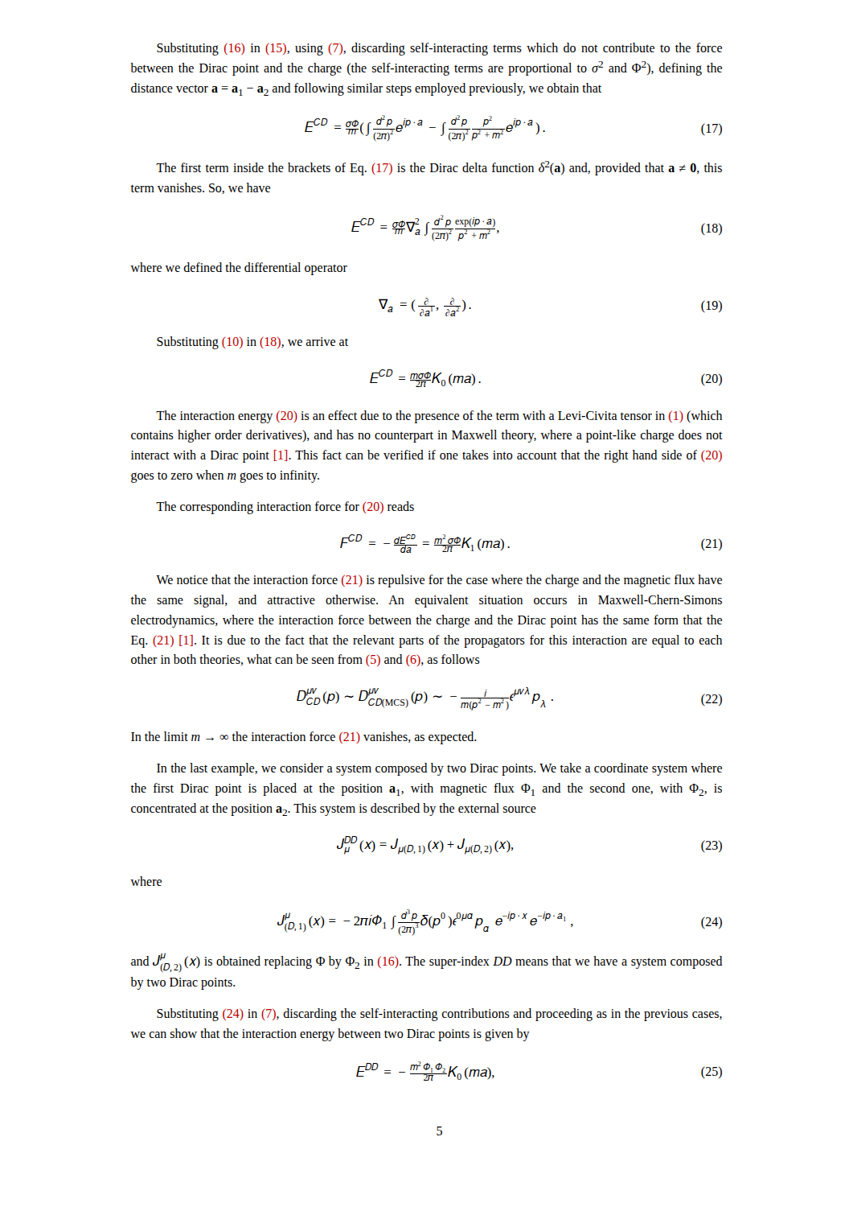Substituting (16) in (15), using (7), discarding self-interacting terms which do not contribute to the force between the Dirac point and the charge (the self-interacting terms are proportional to σ2 and Φ2), defining the distance vector a = a1 − a2 and following similar steps employed previously, we obtain that
ECD = σΦm ( ∫ d2p(2π)2 eip·a − ∫ d2p(2π)2 p2p2+m2 eip·a ) . (17)
The first term inside the brackets of Eq. (17) is the Dirac delta function δ2(a) and, provided that a ≠ 0, this term vanishes. So, we have
ECD = σΦm ∇a2 ∫ d2p(2π)2 exp(ip·a) p2+m2 , (18)
where we defined the differential operator
∇a = ( ∂∂a1 , ∂∂a2 ) . (19)
Substituting (10) in (18), we arrive at
ECD = mσΦ2π K0 (ma) . (20)
The interaction energy (20) is an effect due to the presence of the term with a Levi-Civita tensor in (1) (which contains higher order derivatives), and has no counterpart in Maxwell theory, where a point-like charge does not interact with a Dirac point [1]. This fact can be verified if one takes into account that the right hand side of (20) goes to zero when m goes to infinity.
The corresponding interaction force for (20) reads
FCD = − dECDda = m2σΦ2π K1 (ma) . (21)
We notice that the interaction force (21) is repulsive for the case where the charge and the magnetic flux have the same signal, and attractive otherwise. An equivalent situation occurs in Maxwell-Chern-Simons electrodynamics, where the interaction force between the charge and the Dirac point has the same form that the Eq. (21) [1]. It is due to the fact that the relevant parts of the propagators for this interaction are equal to each other in both theories, what can be seen from (5) and (6), as follows
DCDμν (p) ∼ DCD(MCS)μν (p) ∼ − i m(p2−m2) ϵμνλ pλ . (22)
In the limit m → ∞ the interaction force (21) vanishes, as expected.
In the last example, we consider a system composed by two Dirac points. We take a coordinate system where the first Dirac point is placed at the position a1, with magnetic flux Φ1 and the second one, with Φ2, is concentrated at the position a2. This system is described by the external source
JμDD (x) = Jμ(D,1) (x) + Jμ(D,2) (x) , (23)
where
J(D,1)μ (x) = −2πiΦ1 ∫ d3p(2π)3 δ(p0) ϵ0μα pα e−ip·x e−ip·a1 , (24)
and J(D,2)μ(x) is obtained replacing Φ by Φ2 in (16). The super-index DD means that we have a system composed by two Dirac points.
Substituting (24) in (7), discarding the self-interacting contributions and proceeding as in the previous cases, we can show that the interaction energy between two Dirac points is given by
EDD = − m2Φ1Φ2 2π K0 (ma) , (25)
5